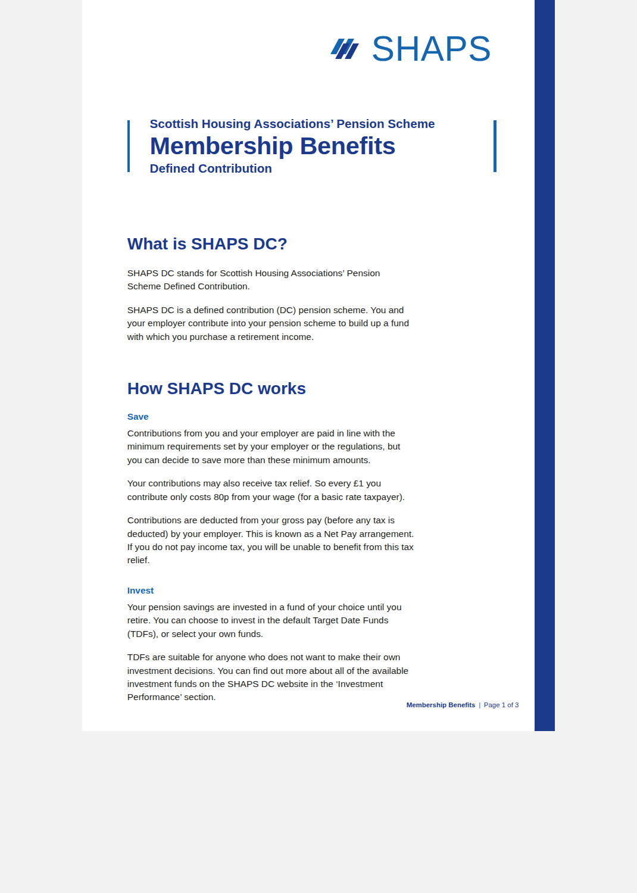SHAPS
Scottish Housing Associations’ Pension Scheme
Membership Benefits
Defined Contribution
What is SHAPS DC?
SHAPS DC stands for Scottish Housing Associations’ Pension Scheme Defined Contribution.
SHAPS DC is a defined contribution (DC) pension scheme. You and your employer contribute into your pension scheme to build up a fund with which you purchase a retirement income.
How SHAPS DC works
Save
Contributions from you and your employer are paid in line with the minimum requirements set by your employer or the regulations, but you can decide to save more than these minimum amounts.
Your contributions may also receive tax relief. So every £1 you contribute only costs 80p from your wage (for a basic rate taxpayer).
Contributions are deducted from your gross pay (before any tax is deducted) by your employer. This is known as a Net Pay arrangement. If you do not pay income tax, you will be unable to benefit from this tax relief.
Invest
Your pension savings are invested in a fund of your choice until you retire. You can choose to invest in the default Target Date Funds (TDFs), or select your own funds.
TDFs are suitable for anyone who does not want to make their own investment decisions. You can find out more about all of the available investment funds on the SHAPS DC website in the ‘Investment Performance’ section.
Membership Benefits|Page 1 of 3